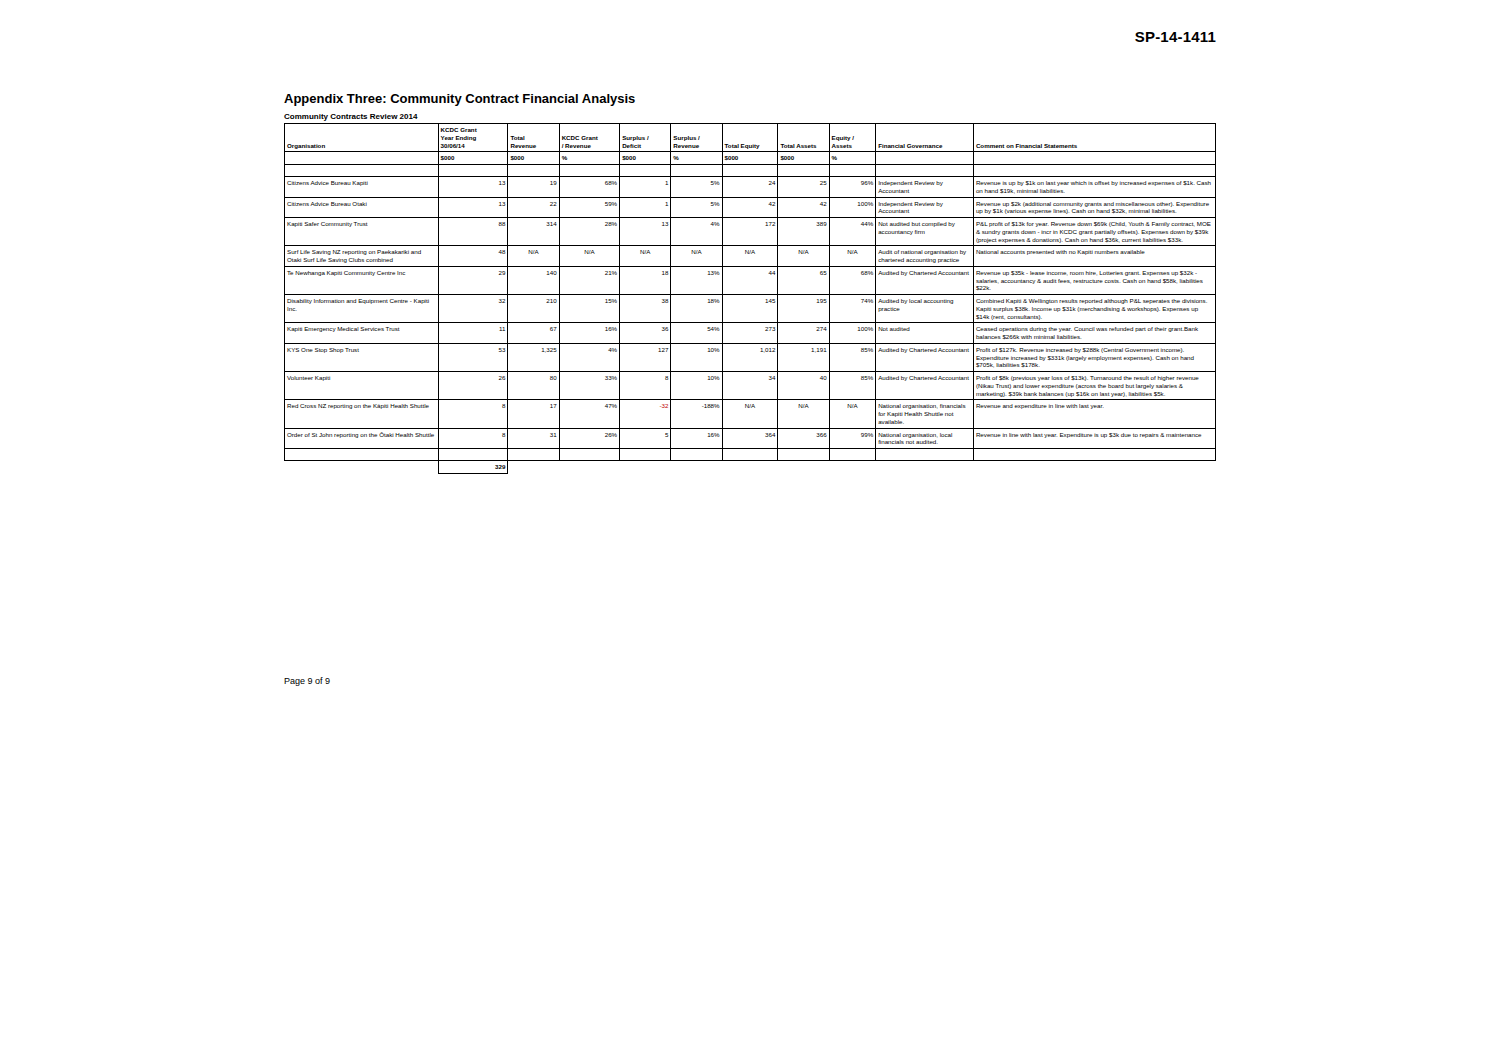SP-14-1411
Appendix Three: Community Contract Financial Analysis
Community Contracts Review 2014
| Organisation | KCDC Grant Year Ending 30/06/14 | Total Revenue | KCDC Grant / Revenue | Surplus / Deficit | Surplus / Revenue | Total Equity | Total Assets | Equity / Assets | Financial Governance | Comment on Financial Statements |
| --- | --- | --- | --- | --- | --- | --- | --- | --- | --- | --- |
| | $000 | $000 | % | $000 | % | $000 | $000 | % | | |
| Citizens Advice Bureau Kapiti | 13 | 19 | 68% | 1 | 5% | 24 | 25 | 96% | Independent Review by Accountant | Revenue is up by $1k on last year which is offset by increased expenses of $1k. Cash on hand $19k, minimal liabilities. |
| Citizens Advice Bureau Otaki | 13 | 22 | 59% | 1 | 5% | 42 | 42 | 100% | Independent Review by Accountant | Revenue up $2k (additional community grants and miscellaneous other). Expenditure up by $1k (various expense lines). Cash on hand $32k, minimal liabilities. |
| Kapiti Safer Community Trust | 88 | 314 | 28% | 13 | 4% | 172 | 389 | 44% | Not audited but compiled by accountancy firm | P&L profit of $13k for year. Revenue down $69k (Child, Youth & Family contract, MOE & sundry grants down - incr in KCDC grant partially offsets). Expenses down by $39k (project expenses & donations). Cash on hand $36k, current liabilities $33k. |
| Surf Life Saving NZ reporting on Paekakariki and Otaki Surf Life Saving Clubs combined | 48 | N/A | N/A | N/A | N/A | N/A | N/A | N/A | Audit of national organisation by chartered accounting practice | National accounts presented with no Kapiti numbers available |
| Te Newhanga Kapiti Community Centre Inc | 29 | 140 | 21% | 18 | 13% | 44 | 65 | 68% | Audited by Chartered Accountant | Revenue up $35k - lease income, room hire, Lotteries grant. Expenses up $32k - salaries, accountancy & audit fees, restructure costs. Cash on hand $58k, liabilities $22k. |
| Disability Information and Equipment Centre - Kapiti Inc. | 32 | 210 | 15% | 38 | 18% | 145 | 195 | 74% | Audited by local accounting practice | Combined Kapiti & Wellington results reported although P&L seperates the divisions. Kapiti surplus $38k. Income up $31k (merchandising & workshops). Expenses up $14k (rent, consultants). |
| Kapiti Emergency Medical Services Trust | 11 | 67 | 16% | 36 | 54% | 273 | 274 | 100% | Not audited | Ceased operations during the year. Council was refunded part of their grant.Bank balances $266k with minimal liabilities. |
| KYS One Stop Shop Trust | 53 | 1,325 | 4% | 127 | 10% | 1,012 | 1,191 | 85% | Audited by Chartered Accountant | Profit of $127k. Revenue increased by $288k (Central Government income). Expenditure increased by $331k (largely employment expenses). Cash on hand $705k, liabilities $178k. |
| Volunteer Kapiti | 26 | 80 | 33% | 8 | 10% | 34 | 40 | 85% | Audited by Chartered Accountant | Profit of $8k (previous year loss of $13k). Turnaround the result of higher revenue (Nikau Trust) and lower expenditure (across the board but largely salaries & marketing). $39k bank balances (up $16k on last year), liabilities $5k. |
| Red Cross NZ reporting on the Kāpiti Health Shuttle | 8 | 17 | 47% | -32 | -188% | N/A | N/A | N/A | National organisation, financials for Kapiti Health Shuttle not available. | Revenue and expenditure in line with last year. |
| Order of St John reporting on the Ōtaki Health Shuttle | 8 | 31 | 26% | 5 | 16% | 364 | 366 | 99% | National organisation, local financials not audited. | Revenue in line with last year. Expenditure is up $3k due to repairs & maintenance |
| | 329 | | | | | | | | | |
Page 9 of 9